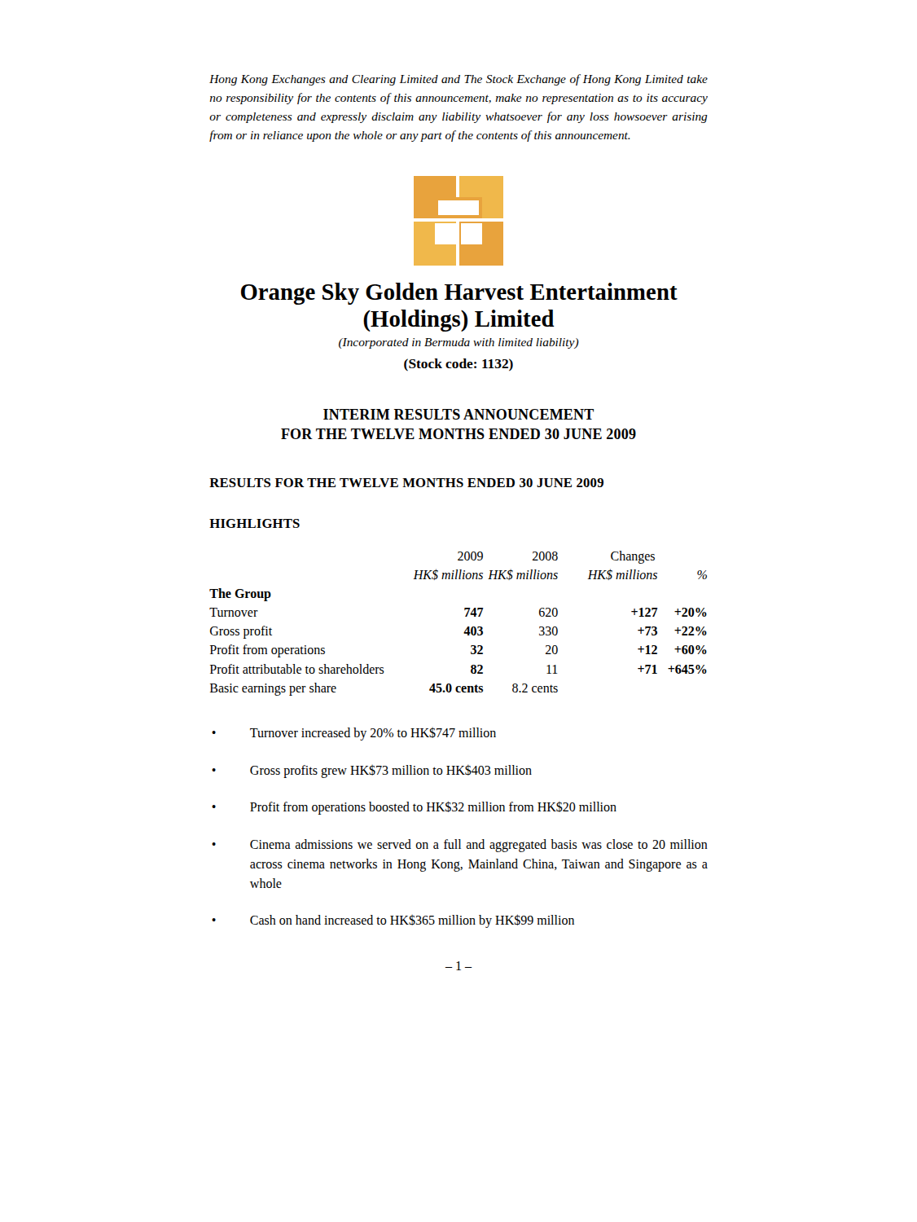Hong Kong Exchanges and Clearing Limited and The Stock Exchange of Hong Kong Limited take no responsibility for the contents of this announcement, make no representation as to its accuracy or completeness and expressly disclaim any liability whatsoever for any loss howsoever arising from or in reliance upon the whole or any part of the contents of this announcement.
Orange Sky Golden Harvest Entertainment (Holdings) Limited
(Incorporated in Bermuda with limited liability)
(Stock code: 1132)
INTERIM RESULTS ANNOUNCEMENT
FOR THE TWELVE MONTHS ENDED 30 JUNE 2009
RESULTS FOR THE TWELVE MONTHS ENDED 30 JUNE 2009
HIGHLIGHTS
| | 2009 | 2008 | Changes |
| --- | --- | --- | --- |
| | HK$ millions | HK$ millions | HK$ millions | % |
| The Group | | | | |
| Turnover | 747 | 620 | +127 | +20% |
| Gross profit | 403 | 330 | +73 | +22% |
| Profit from operations | 32 | 20 | +12 | +60% |
| Profit attributable to shareholders | 82 | 11 | +71 | +645% |
| Basic earnings per share | 45.0 cents | 8.2 cents | | |
Turnover increased by 20% to HK$747 million
Gross profits grew HK$73 million to HK$403 million
Profit from operations boosted to HK$32 million from HK$20 million
Cinema admissions we served on a full and aggregated basis was close to 20 million across cinema networks in Hong Kong, Mainland China, Taiwan and Singapore as a whole
Cash on hand increased to HK$365 million by HK$99 million
– 1 –